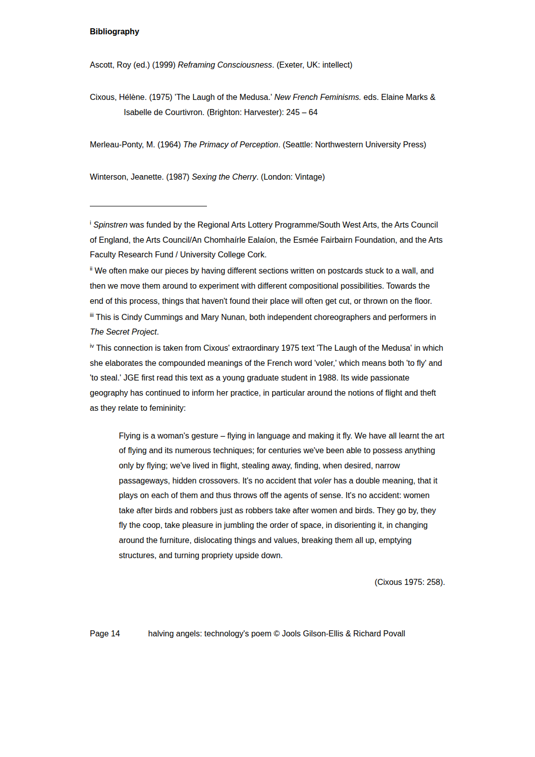Bibliography
Ascott, Roy (ed.) (1999) Reframing Consciousness. (Exeter, UK: intellect)
Cixous, Hélène. (1975) 'The Laugh of the Medusa.' New French Feminisms. eds. Elaine Marks & Isabelle de Courtivron. (Brighton: Harvester): 245 – 64
Merleau-Ponty, M. (1964) The Primacy of Perception. (Seattle: Northwestern University Press)
Winterson, Jeanette. (1987) Sexing the Cherry. (London: Vintage)
i Spinstren was funded by the Regional Arts Lottery Programme/South West Arts, the Arts Council of England, the Arts Council/An Chomhaírle Ealaíon, the Esmée Fairbairn Foundation, and the Arts Faculty Research Fund / University College Cork.
ii We often make our pieces by having different sections written on postcards stuck to a wall, and then we move them around to experiment with different compositional possibilities. Towards the end of this process, things that haven't found their place will often get cut, or thrown on the floor.
iii This is Cindy Cummings and Mary Nunan, both independent choreographers and performers in The Secret Project.
iv This connection is taken from Cixous' extraordinary 1975 text 'The Laugh of the Medusa' in which she elaborates the compounded meanings of the French word 'voler,' which means both 'to fly' and 'to steal.' JGE first read this text as a young graduate student in 1988. Its wide passionate geography has continued to inform her practice, in particular around the notions of flight and theft as they relate to femininity:
Flying is a woman's gesture – flying in language and making it fly. We have all learnt the art of flying and its numerous techniques; for centuries we've been able to possess anything only by flying; we've lived in flight, stealing away, finding, when desired, narrow passageways, hidden crossovers. It's no accident that voler has a double meaning, that it plays on each of them and thus throws off the agents of sense. It's no accident: women take after birds and robbers just as robbers take after women and birds. They go by, they fly the coop, take pleasure in jumbling the order of space, in disorienting it, in changing around the furniture, dislocating things and values, breaking them all up, emptying structures, and turning propriety upside down.
(Cixous 1975: 258).
Page 14 halving angels: technology's poem © Jools Gilson-Ellis & Richard Povall